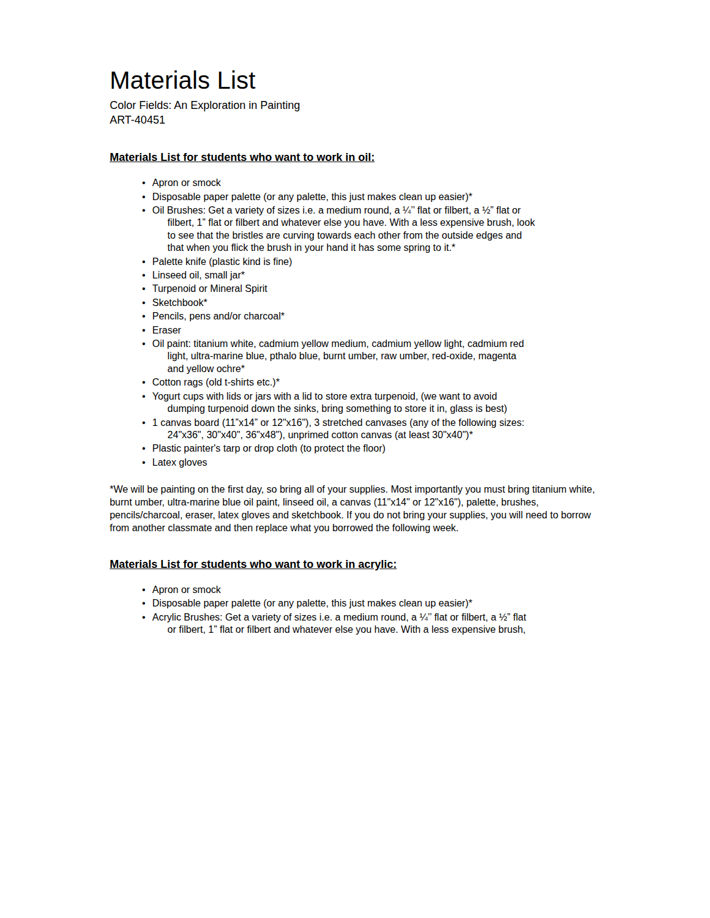Materials List
Color Fields: An Exploration in Painting
ART-40451
Materials List for students who want to work in oil:
Apron or smock
Disposable paper palette (or any palette, this just makes clean up easier)*
Oil Brushes: Get a variety of sizes i.e. a medium round, a ¼’’ flat or filbert, a ½” flat or filbert, 1” flat or filbert and whatever else you have. With a less expensive brush, look to see that the bristles are curving towards each other from the outside edges and that when you flick the brush in your hand it has some spring to it.*
Palette knife (plastic kind is fine)
Linseed oil, small jar*
Turpenoid or Mineral Spirit
Sketchbook*
Pencils, pens and/or charcoal*
Eraser
Oil paint: titanium white, cadmium yellow medium, cadmium yellow light, cadmium red light, ultra-marine blue, pthalo blue, burnt umber, raw umber, red-oxide, magenta and yellow ochre*
Cotton rags (old t-shirts etc.)*
Yogurt cups with lids or jars with a lid to store extra turpenoid, (we want to avoid dumping turpenoid down the sinks, bring something to store it in, glass is best)
1 canvas board (11”x14” or 12"x16"), 3 stretched canvases (any of the following sizes: 24"x36", 30"x40", 36"x48"), unprimed cotton canvas (at least 30"x40")*
Plastic painter's tarp or drop cloth (to protect the floor)
Latex gloves
*We will be painting on the first day, so bring all of your supplies. Most importantly you must bring titanium white, burnt umber, ultra-marine blue oil paint, linseed oil, a canvas (11"x14" or 12"x16"), palette, brushes, pencils/charcoal, eraser, latex gloves and sketchbook. If you do not bring your supplies, you will need to borrow from another classmate and then replace what you borrowed the following week.
Materials List for students who want to work in acrylic:
Apron or smock
Disposable paper palette (or any palette, this just makes clean up easier)*
Acrylic Brushes: Get a variety of sizes i.e. a medium round, a ¼’’ flat or filbert, a ½” flat or filbert, 1” flat or filbert and whatever else you have. With a less expensive brush,